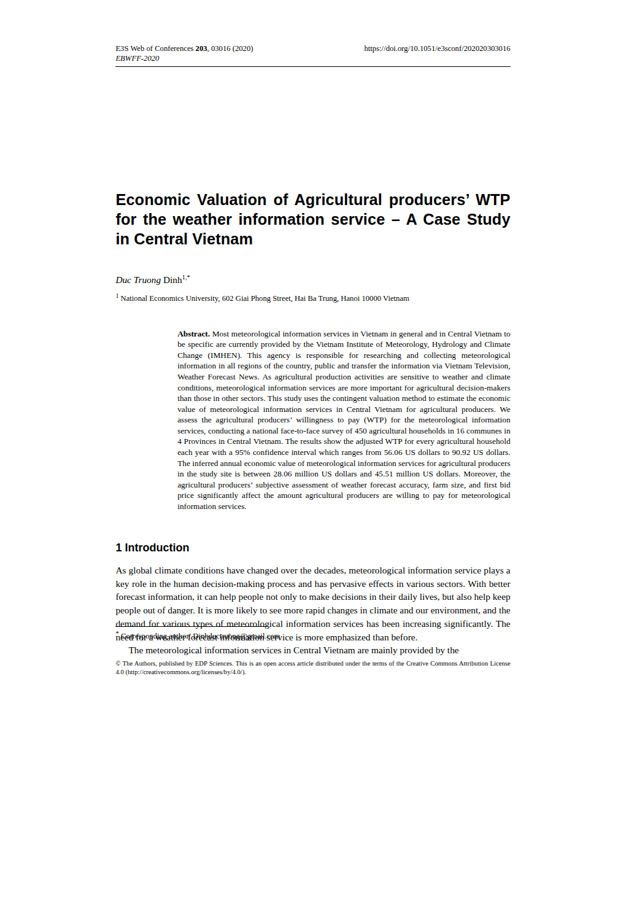E3S Web of Conferences 203, 03016 (2020)
EBWFF-2020
https://doi.org/10.1051/e3sconf/202020303016
Economic Valuation of Agricultural producers’ WTP for the weather information service – A Case Study in Central Vietnam
Duc Truong Dinh1,*
1 National Economics University, 602 Giai Phong Street, Hai Ba Trung, Hanoi 10000 Vietnam
Abstract. Most meteorological information services in Vietnam in general and in Central Vietnam to be specific are currently provided by the Vietnam Institute of Meteorology, Hydrology and Climate Change (IMHEN). This agency is responsible for researching and collecting meteorological information in all regions of the country, public and transfer the information via Vietnam Television, Weather Forecast News. As agricultural production activities are sensitive to weather and climate conditions, meteorological information services are more important for agricultural decision-makers than those in other sectors. This study uses the contingent valuation method to estimate the economic value of meteorological information services in Central Vietnam for agricultural producers. We assess the agricultural producers’ willingness to pay (WTP) for the meteorological information services, conducting a national face-to-face survey of 450 agricultural households in 16 communes in 4 Provinces in Central Vietnam. The results show the adjusted WTP for every agricultural household each year with a 95% confidence interval which ranges from 56.06 US dollars to 90.92 US dollars. The inferred annual economic value of meteorological information services for agricultural producers in the study site is between 28.06 million US dollars and 45.51 million US dollars. Moreover, the agricultural producers’ subjective assessment of weather forecast accuracy, farm size, and first bid price significantly affect the amount agricultural producers are willing to pay for meteorological information services.
1 Introduction
As global climate conditions have changed over the decades, meteorological information service plays a key role in the human decision-making process and has pervasive effects in various sectors. With better forecast information, it can help people not only to make decisions in their daily lives, but also help keep people out of danger. It is more likely to see more rapid changes in climate and our environment, and the demand for various types of meteorological information services has been increasing significantly. The need for a weather forecast information service is more emphasized than before.
The meteorological information services in Central Vietnam are mainly provided by the
* Corresponding author: Dinhductruong@gmail.com
© The Authors, published by EDP Sciences. This is an open access article distributed under the terms of the Creative Commons Attribution License 4.0 (http://creativecommons.org/licenses/by/4.0/).